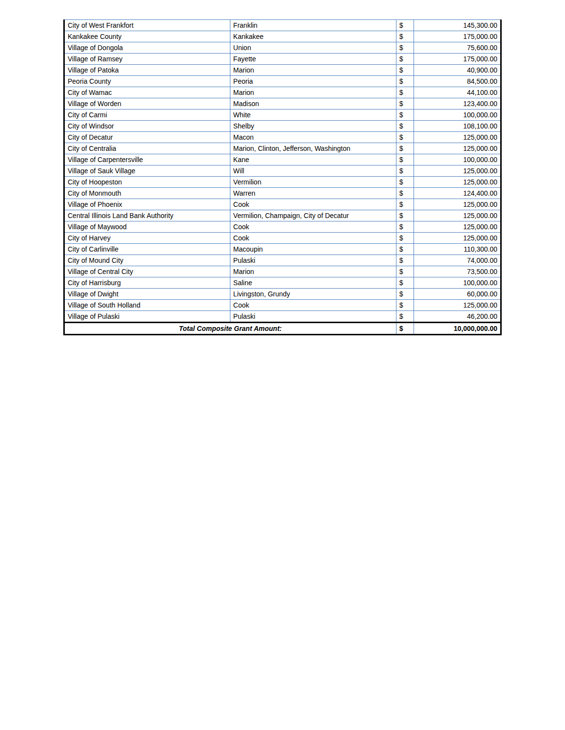| City of West Frankfort | Franklin | $ | 145,300.00 |
| Kankakee County | Kankakee | $ | 175,000.00 |
| Village of Dongola | Union | $ | 75,600.00 |
| Village of Ramsey | Fayette | $ | 175,000.00 |
| Village of Patoka | Marion | $ | 40,900.00 |
| Peoria County | Peoria | $ | 84,500.00 |
| City of Wamac | Marion | $ | 44,100.00 |
| Village of Worden | Madison | $ | 123,400.00 |
| City of Carmi | White | $ | 100,000.00 |
| City of Windsor | Shelby | $ | 108,100.00 |
| City of Decatur | Macon | $ | 125,000.00 |
| City of Centralia | Marion, Clinton, Jefferson, Washington | $ | 125,000.00 |
| Village of Carpentersville | Kane | $ | 100,000.00 |
| Village of Sauk Village | Will | $ | 125,000.00 |
| City of Hoopeston | Vermilion | $ | 125,000.00 |
| City of Monmouth | Warren | $ | 124,400.00 |
| Village of Phoenix | Cook | $ | 125,000.00 |
| Central Illinois Land Bank Authority | Vermilion, Champaign, City of Decatur | $ | 125,000.00 |
| Village of Maywood | Cook | $ | 125,000.00 |
| City of Harvey | Cook | $ | 125,000.00 |
| City of Carlinville | Macoupin | $ | 110,300.00 |
| City of Mound City | Pulaski | $ | 74,000.00 |
| Village of Central City | Marion | $ | 73,500.00 |
| City of Harrisburg | Saline | $ | 100,000.00 |
| Village of Dwight | Livingston, Grundy | $ | 60,000.00 |
| Village of South Holland | Cook | $ | 125,000.00 |
| Village of Pulaski | Pulaski | $ | 46,200.00 |
| Total Composite Grant Amount: | $ | 10,000,000.00 |